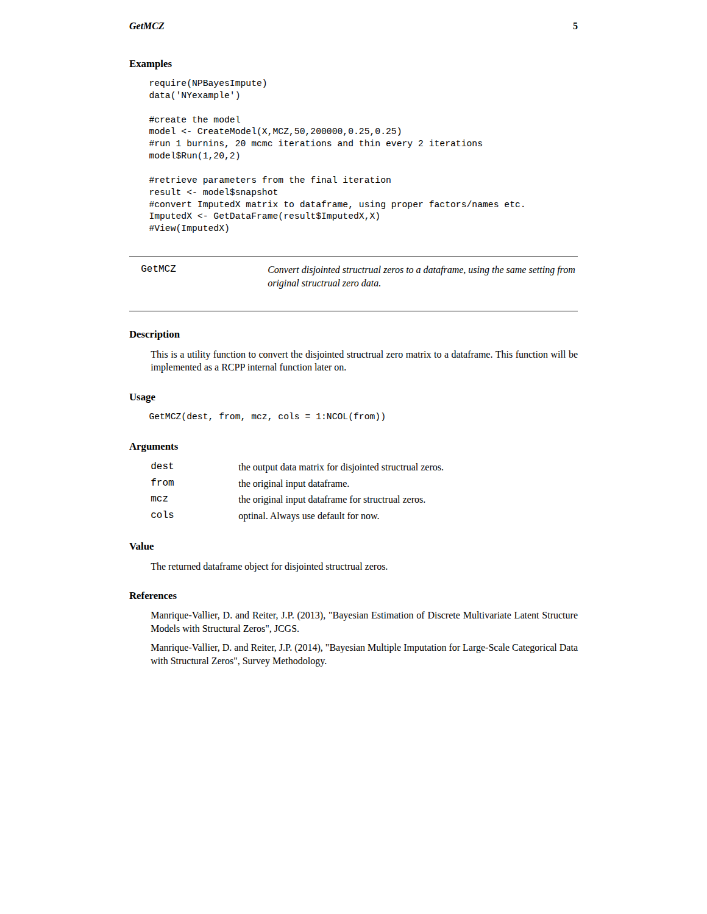GetMCZ 5
Examples
require(NPBayesImpute)
data('NYexample')

#create the model
model <- CreateModel(X,MCZ,50,200000,0.25,0.25)
#run 1 burnins, 20 mcmc iterations and thin every 2 iterations
model$Run(1,20,2)

#retrieve parameters from the final iteration
result <- model$snapshot
#convert ImputedX matrix to dataframe, using proper factors/names etc.
ImputedX <- GetDataFrame(result$ImputedX,X)
#View(ImputedX)
GetMCZ
Convert disjointed structrual zeros to a dataframe, using the same setting from original structrual zero data.
Description
This is a utility function to convert the disjointed structrual zero matrix to a dataframe. This function will be implemented as a RCPP internal function later on.
Usage
GetMCZ(dest, from, mcz, cols = 1:NCOL(from))
Arguments
dest
the output data matrix for disjointed structrual zeros.
from
the original input dataframe.
mcz
the original input dataframe for structrual zeros.
cols
optinal. Always use default for now.
Value
The returned dataframe object for disjointed structrual zeros.
References
Manrique-Vallier, D. and Reiter, J.P. (2013), "Bayesian Estimation of Discrete Multivariate Latent Structure Models with Structural Zeros", JCGS.
Manrique-Vallier, D. and Reiter, J.P. (2014), "Bayesian Multiple Imputation for Large-Scale Categorical Data with Structural Zeros", Survey Methodology.